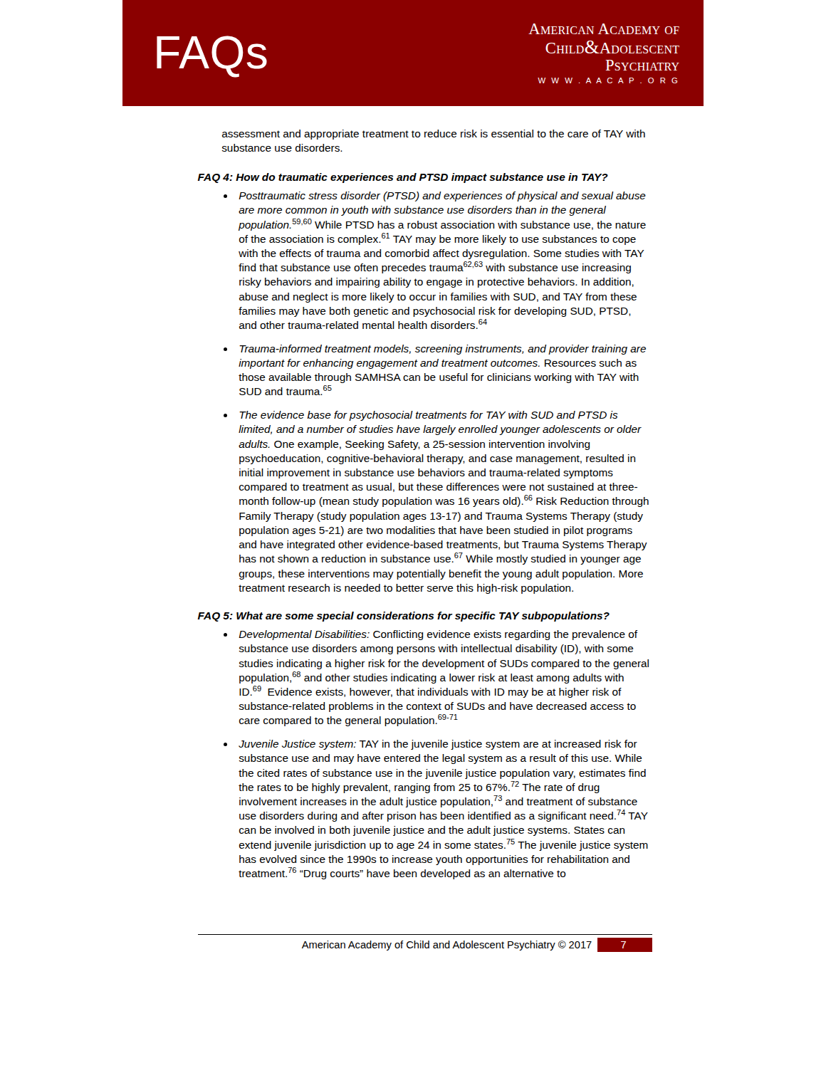FAQs
American Academy of
Child&Adolescent
Psychiatry
W W W . A A C A P . O R G
assessment and appropriate treatment to reduce risk is essential to the care of TAY with substance use disorders.
FAQ 4: How do traumatic experiences and PTSD impact substance use in TAY?
Posttraumatic stress disorder (PTSD) and experiences of physical and sexual abuse are more common in youth with substance use disorders than in the general population.59,60 While PTSD has a robust association with substance use, the nature of the association is complex.61 TAY may be more likely to use substances to cope with the effects of trauma and comorbid affect dysregulation. Some studies with TAY find that substance use often precedes trauma62,63 with substance use increasing risky behaviors and impairing ability to engage in protective behaviors. In addition, abuse and neglect is more likely to occur in families with SUD, and TAY from these families may have both genetic and psychosocial risk for developing SUD, PTSD, and other trauma-related mental health disorders.64
Trauma-informed treatment models, screening instruments, and provider training are important for enhancing engagement and treatment outcomes. Resources such as those available through SAMHSA can be useful for clinicians working with TAY with SUD and trauma.65
The evidence base for psychosocial treatments for TAY with SUD and PTSD is limited, and a number of studies have largely enrolled younger adolescents or older adults. One example, Seeking Safety, a 25-session intervention involving psychoeducation, cognitive-behavioral therapy, and case management, resulted in initial improvement in substance use behaviors and trauma-related symptoms compared to treatment as usual, but these differences were not sustained at three-month follow-up (mean study population was 16 years old).66 Risk Reduction through Family Therapy (study population ages 13-17) and Trauma Systems Therapy (study population ages 5-21) are two modalities that have been studied in pilot programs and have integrated other evidence-based treatments, but Trauma Systems Therapy has not shown a reduction in substance use.67 While mostly studied in younger age groups, these interventions may potentially benefit the young adult population. More treatment research is needed to better serve this high-risk population.
FAQ 5: What are some special considerations for specific TAY subpopulations?
Developmental Disabilities: Conflicting evidence exists regarding the prevalence of substance use disorders among persons with intellectual disability (ID), with some studies indicating a higher risk for the development of SUDs compared to the general population,68 and other studies indicating a lower risk at least among adults with ID.69 Evidence exists, however, that individuals with ID may be at higher risk of substance-related problems in the context of SUDs and have decreased access to care compared to the general population.69-71
Juvenile Justice system: TAY in the juvenile justice system are at increased risk for substance use and may have entered the legal system as a result of this use. While the cited rates of substance use in the juvenile justice population vary, estimates find the rates to be highly prevalent, ranging from 25 to 67%.72 The rate of drug involvement increases in the adult justice population,73 and treatment of substance use disorders during and after prison has been identified as a significant need.74 TAY can be involved in both juvenile justice and the adult justice systems. States can extend juvenile jurisdiction up to age 24 in some states.75 The juvenile justice system has evolved since the 1990s to increase youth opportunities for rehabilitation and treatment.76 “Drug courts” have been developed as an alternative to
American Academy of Child and Adolescent Psychiatry © 2017
7